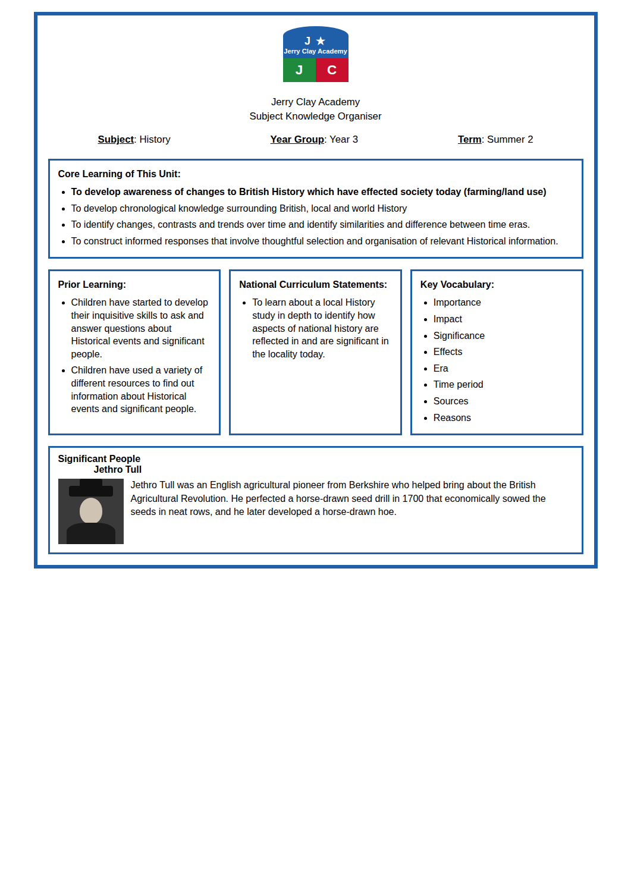J ★
Jerry Clay Academy
J
C
Jerry Clay Academy
Subject Knowledge Organiser
Subject: History
Year Group: Year 3
Term: Summer 2
Core Learning of This Unit:
To develop awareness of changes to British History which have effected society today (farming/land use)
To develop chronological knowledge surrounding British, local and world History
To identify changes, contrasts and trends over time and identify similarities and difference between time eras.
To construct informed responses that involve thoughtful selection and organisation of relevant Historical information.
Prior Learning:
Children have started to develop their inquisitive skills to ask and answer questions about Historical events and significant people.
Children have used a variety of different resources to find out information about Historical events and significant people.
National Curriculum Statements:
To learn about a local History study in depth to identify how aspects of national history are reflected in and are significant in the locality today.
Key Vocabulary:
Importance
Impact
Significance
Effects
Era
Time period
Sources
Reasons
Significant People
Jethro Tull
Jethro Tull was an English agricultural pioneer from Berkshire who helped bring about the British Agricultural Revolution. He perfected a horse-drawn seed drill in 1700 that economically sowed the seeds in neat rows, and he later developed a horse-drawn hoe.